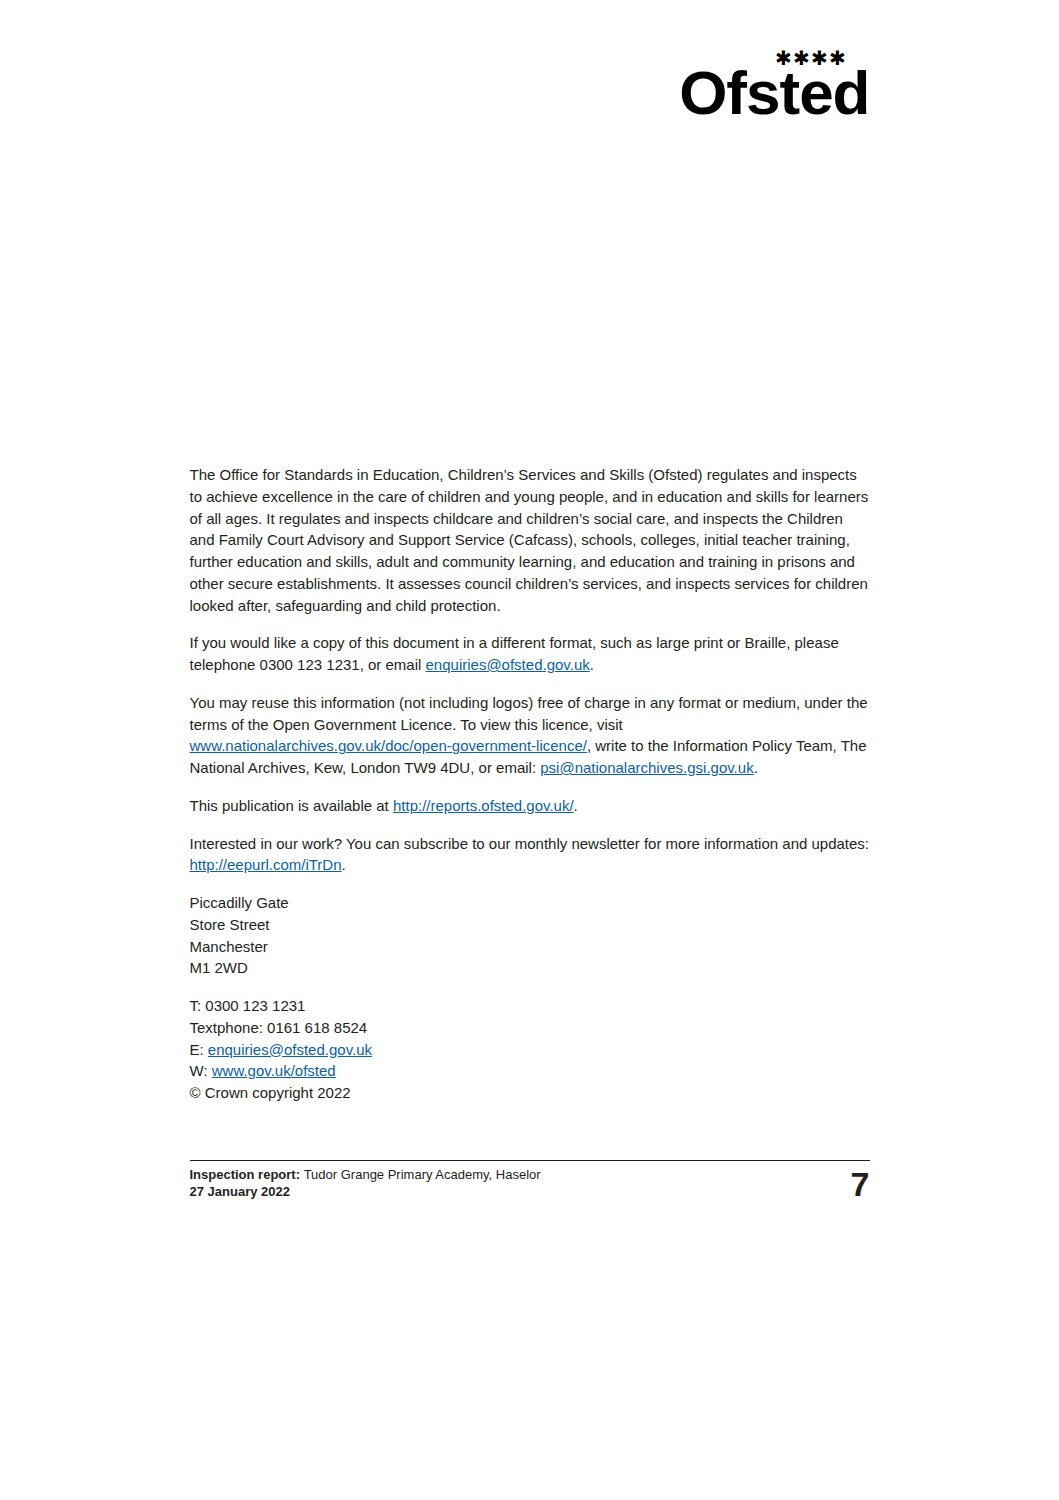✱✱✱✱
Ofsted
The Office for Standards in Education, Children’s Services and Skills (Ofsted) regulates and inspects to achieve excellence in the care of children and young people, and in education and skills for learners of all ages. It regulates and inspects childcare and children’s social care, and inspects the Children and Family Court Advisory and Support Service (Cafcass), schools, colleges, initial teacher training, further education and skills, adult and community learning, and education and training in prisons and other secure establishments. It assesses council children’s services, and inspects services for children looked after, safeguarding and child protection.
If you would like a copy of this document in a different format, such as large print or Braille, please telephone 0300 123 1231, or email enquiries@ofsted.gov.uk.
You may reuse this information (not including logos) free of charge in any format or medium, under the terms of the Open Government Licence. To view this licence, visit www.nationalarchives.gov.uk/doc/open-government-licence/, write to the Information Policy Team, The National Archives, Kew, London TW9 4DU, or email: psi@nationalarchives.gsi.gov.uk.
This publication is available at http://reports.ofsted.gov.uk/.
Interested in our work? You can subscribe to our monthly newsletter for more information and updates: http://eepurl.com/iTrDn.
Piccadilly Gate
Store Street
Manchester
M1 2WD
T: 0300 123 1231
Textphone: 0161 618 8524
E: enquiries@ofsted.gov.uk
W: www.gov.uk/ofsted
© Crown copyright 2022
Inspection report: Tudor Grange Primary Academy, Haselor
27 January 2022
7